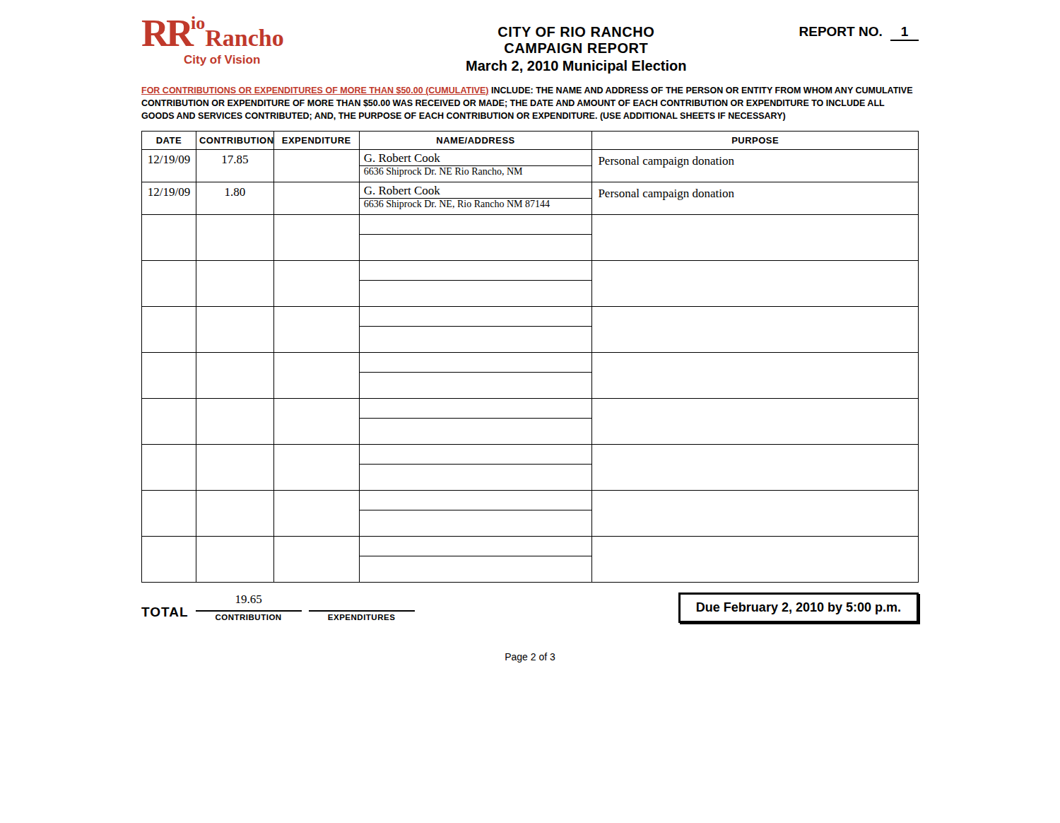RR io Rancho
City of Vision
CITY OF RIO RANCHO
CAMPAIGN REPORT
March 2, 2010 Municipal Election
REPORT NO. 1
For contributions or expenditures of more than $50.00 (cumulative) include: the name and address of the person or entity from whom any cumulative contribution or expenditure of more than $50.00 was received or made; the date and amount of each contribution or expenditure to include all goods and services contributed; and, the purpose of each contribution or expenditure. (Use additional sheets if necessary)
| Date | Contribution | Expenditure | Name/Address | Purpose |
| --- | --- | --- | --- | --- |
| 12/19/09 | 17.85 | | G. Robert Cook 6636 Shiprock Dr. NE Rio Rancho, NM | Personal campaign donation |
| 12/19/09 | 1.80 | | G. Robert Cook 6636 Shiprock Dr. NE, Rio Rancho NM 87144 | Personal campaign donation |
Total
19.65
Contribution
Expenditures
Due February 2, 2010 by 5:00 p.m.
Page 2 of 3